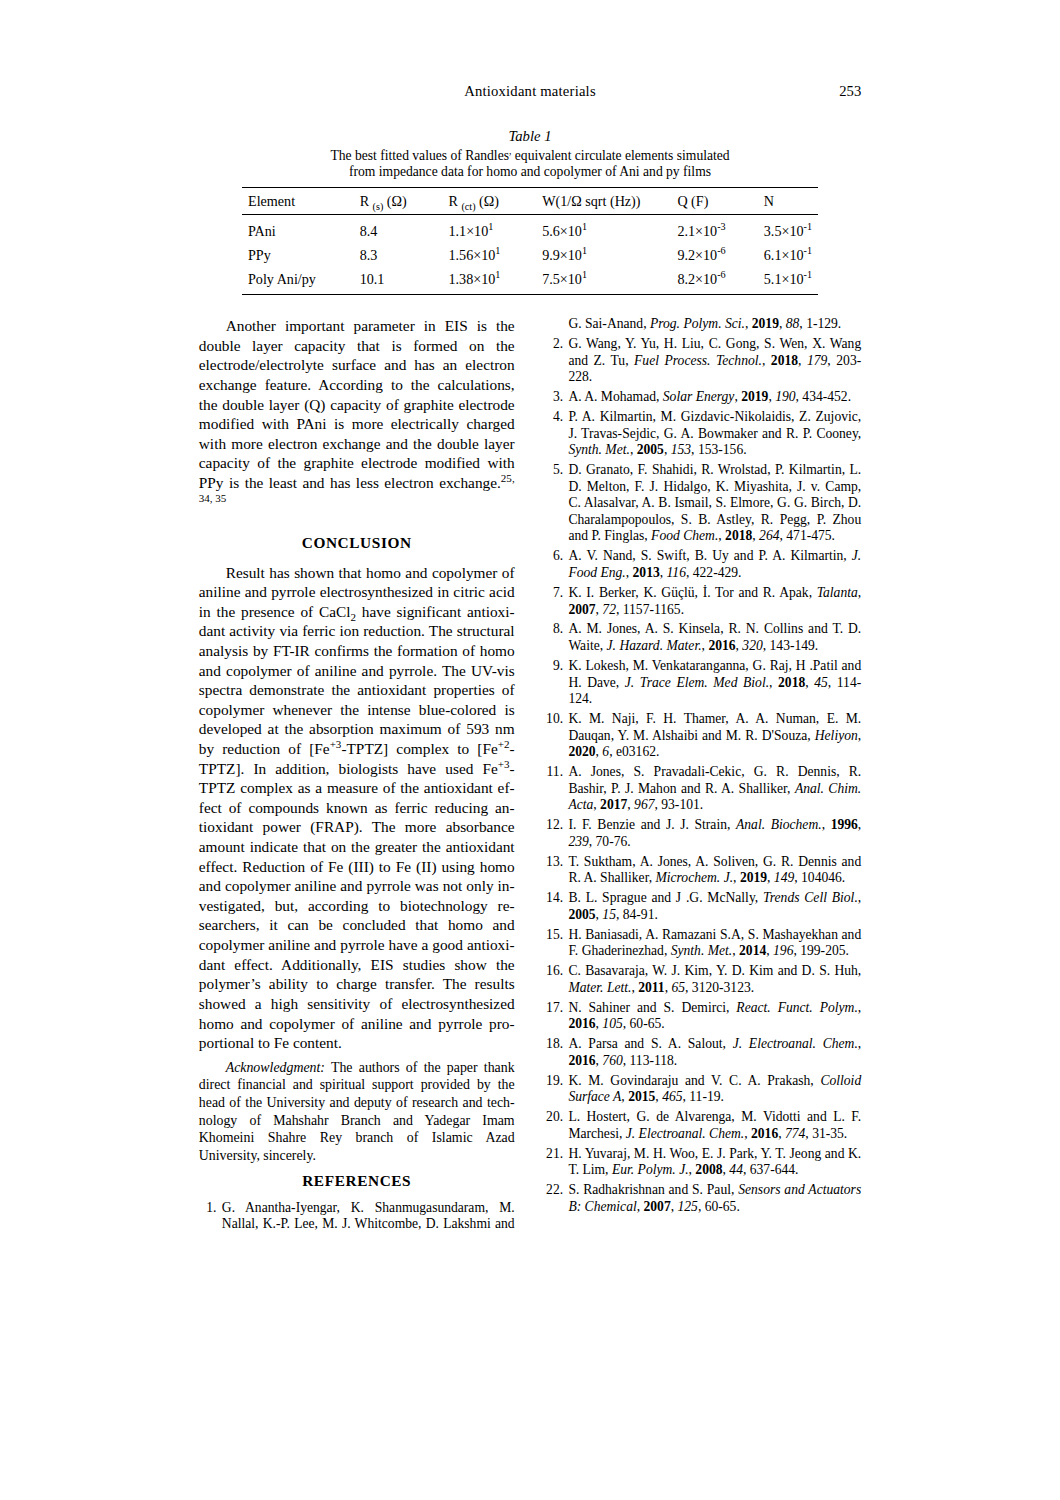Antioxidant materials 253
Table 1
The best fitted values of Randles, equivalent circulate elements simulated
from impedance data for homo and copolymer of Ani and py films
| Element | R (s) (Ω) | R (ct) (Ω) | W(1/Ω sqrt (Hz)) | Q (F) | N |
| --- | --- | --- | --- | --- | --- |
| PAni | 8.4 | 1.1×10 1 | 5.6×10 1 | 2.1×10 -3 | 3.5×10 -1 |
| PPy | 8.3 | 1.56×10 1 | 9.9×10 1 | 9.2×10 -6 | 6.1×10 -1 |
| Poly Ani/py | 10.1 | 1.38×10 1 | 7.5×10 1 | 8.2×10 -6 | 5.1×10 -1 |
Another important parameter in EIS is the double layer capacity that is formed on the electrode/electrolyte surface and has an electron exchange feature. According to the calculations, the double layer (Q) capacity of graphite electrode modified with PAni is more electrically charged with more electron exchange and the double layer capacity of the graphite electrode modified with PPy is the least and has less electron exchange.25, 34, 35
CONCLUSION
Result has shown that homo and copolymer of aniline and pyrrole electrosynthesized in citric acid in the presence of CaCl2 have significant antioxidant activity via ferric ion reduction. The structural analysis by FT-IR confirms the formation of homo and copolymer of aniline and pyrrole. The UV-vis spectra demonstrate the antioxidant properties of copolymer whenever the intense blue-colored is developed at the absorption maximum of 593 nm by reduction of [Fe+3-TPTZ] complex to [Fe+2-TPTZ]. In addition, biologists have used Fe+3-TPTZ complex as a measure of the antioxidant effect of compounds known as ferric reducing antioxidant power (FRAP). The more absorbance amount indicate that on the greater the antioxidant effect. Reduction of Fe (III) to Fe (II) using homo and copolymer aniline and pyrrole was not only investigated, but, according to biotechnology researchers, it can be concluded that homo and copolymer aniline and pyrrole have a good antioxidant effect. Additionally, EIS studies show the polymer’s ability to charge transfer. The results showed a high sensitivity of electrosynthesized homo and copolymer of aniline and pyrrole proportional to Fe content.
Acknowledgment: The authors of the paper thank direct financial and spiritual support provided by the head of the University and deputy of research and technology of Mahshahr Branch and Yadegar Imam Khomeini Shahre Rey branch of Islamic Azad University, sincerely.
REFERENCES
G. Anantha-Iyengar, K. Shanmugasundaram, M. Nallal, K.-P. Lee, M. J. Whitcombe, D. Lakshmi and G. Sai-Anand, Prog. Polym. Sci., 2019, 88, 1-129.
G. Wang, Y. Yu, H. Liu, C. Gong, S. Wen, X. Wang and Z. Tu, Fuel Process. Technol., 2018, 179, 203-228.
A. A. Mohamad, Solar Energy, 2019, 190, 434-452.
P. A. Kilmartin, M. Gizdavic-Nikolaidis, Z. Zujovic, J. Travas-Sejdic, G. A. Bowmaker and R. P. Cooney, Synth. Met., 2005, 153, 153-156.
D. Granato, F. Shahidi, R. Wrolstad, P. Kilmartin, L. D. Melton, F. J. Hidalgo, K. Miyashita, J. v. Camp, C. Alasalvar, A. B. Ismail, S. Elmore, G. G. Birch, D. Charalampopoulos, S. B. Astley, R. Pegg, P. Zhou and P. Finglas, Food Chem., 2018, 264, 471-475.
A. V. Nand, S. Swift, B. Uy and P. A. Kilmartin, J. Food Eng., 2013, 116, 422-429.
K. I. Berker, K. Güçlü, İ. Tor and R. Apak, Talanta, 2007, 72, 1157-1165.
A. M. Jones, A. S. Kinsela, R. N. Collins and T. D. Waite, J. Hazard. Mater., 2016, 320, 143-149.
K. Lokesh, M. Venkataranganna, G. Raj, H .Patil and H. Dave, J. Trace Elem. Med Biol., 2018, 45, 114-124.
K. M. Naji, F. H. Thamer, A. A. Numan, E. M. Dauqan, Y. M. Alshaibi and M. R. D'Souza, Heliyon, 2020, 6, e03162.
A. Jones, S. Pravadali-Cekic, G. R. Dennis, R. Bashir, P. J. Mahon and R. A. Shalliker, Anal. Chim. Acta, 2017, 967, 93-101.
I. F. Benzie and J. J. Strain, Anal. Biochem., 1996, 239, 70-76.
T. Suktham, A. Jones, A. Soliven, G. R. Dennis and R. A. Shalliker, Microchem. J., 2019, 149, 104046.
B. L. Sprague and J .G. McNally, Trends Cell Biol., 2005, 15, 84-91.
H. Baniasadi, A. Ramazani S.A, S. Mashayekhan and F. Ghaderinezhad, Synth. Met., 2014, 196, 199-205.
C. Basavaraja, W. J. Kim, Y. D. Kim and D. S. Huh, Mater. Lett., 2011, 65, 3120-3123.
N. Sahiner and S. Demirci, React. Funct. Polym., 2016, 105, 60-65.
A. Parsa and S. A. Salout, J. Electroanal. Chem., 2016, 760, 113-118.
K. M. Govindaraju and V. C. A. Prakash, Colloid Surface A, 2015, 465, 11-19.
L. Hostert, G. de Alvarenga, M. Vidotti and L. F. Marchesi, J. Electroanal. Chem., 2016, 774, 31-35.
H. Yuvaraj, M. H. Woo, E. J. Park, Y. T. Jeong and K. T. Lim, Eur. Polym. J., 2008, 44, 637-644.
S. Radhakrishnan and S. Paul, Sensors and Actuators B: Chemical, 2007, 125, 60-65.